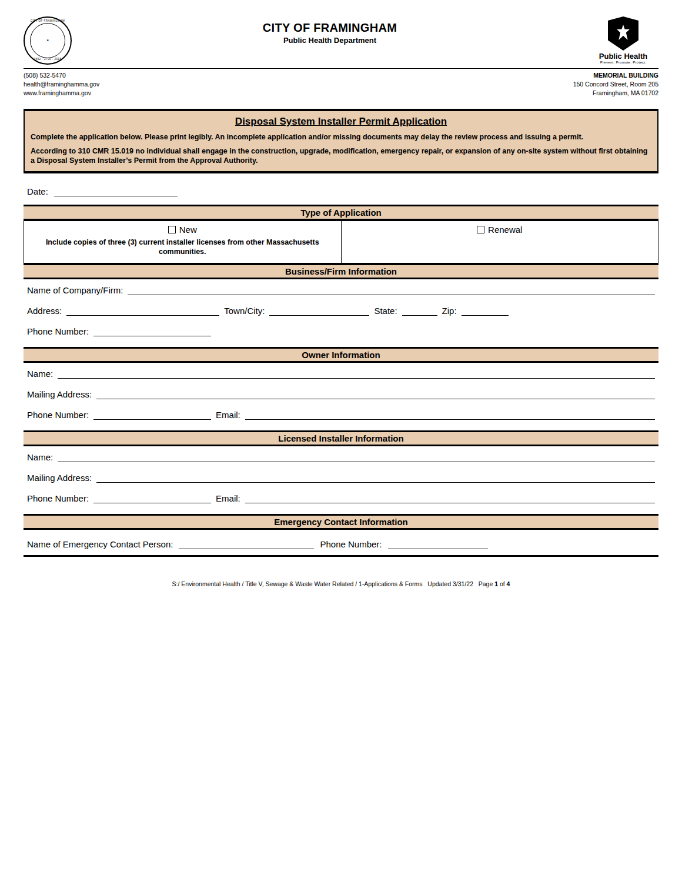CITY OF FRAMINGHAM
★
1692 · 2700 · 2018
CITY OF FRAMINGHAM
Public Health Department
Public Health
Prevent. Promote. Protect.
(508) 532-5470
health@framinghamma.gov
www.framinghamma.gov
MEMORIAL BUILDING
150 Concord Street, Room 205
Framingham, MA 01702
Disposal System Installer Permit Application
Complete the application below. Please print legibly. An incomplete application and/or missing documents may delay the review process and issuing a permit.
According to 310 CMR 15.019 no individual shall engage in the construction, upgrade, modification, emergency repair, or expansion of any on-site system without first obtaining a Disposal System Installer’s Permit from the Approval Authority.
Date:
Type of Application
| New Include copies of three (3) current installer licenses from other Massachusetts communities. | Renewal |
Business/Firm Information
Name of Company/Firm:
Address: Town/City: State: Zip:
Phone Number:
Owner Information
Name:
Mailing Address:
Phone Number: Email:
Licensed Installer Information
Name:
Mailing Address:
Phone Number: Email:
Emergency Contact Information
Name of Emergency Contact Person: Phone Number:
S:/ Environmental Health / Title V, Sewage & Waste Water Related / 1-Applications & Forms Updated 3/31/22 Page 1 of 4